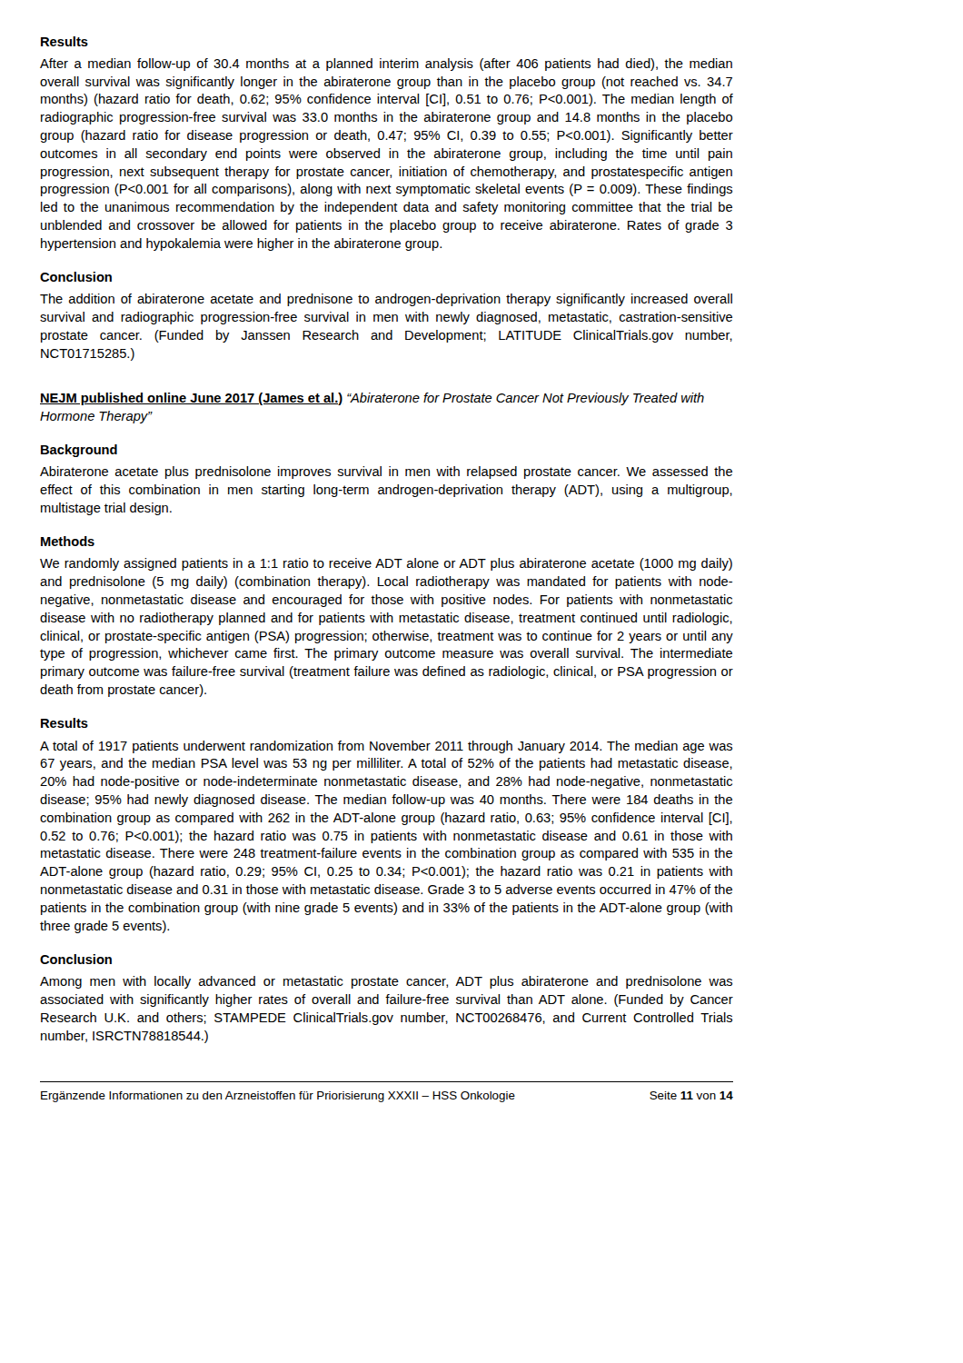Results
After a median follow-up of 30.4 months at a planned interim analysis (after 406 patients had died), the median overall survival was significantly longer in the abiraterone group than in the placebo group (not reached vs. 34.7 months) (hazard ratio for death, 0.62; 95% confidence interval [CI], 0.51 to 0.76; P<0.001). The median length of radiographic progression-free survival was 33.0 months in the abiraterone group and 14.8 months in the placebo group (hazard ratio for disease progression or death, 0.47; 95% CI, 0.39 to 0.55; P<0.001). Significantly better outcomes in all secondary end points were observed in the abiraterone group, including the time until pain progression, next subsequent therapy for prostate cancer, initiation of chemotherapy, and prostatespecific antigen progression (P<0.001 for all comparisons), along with next symptomatic skeletal events (P = 0.009). These findings led to the unanimous recommendation by the independent data and safety monitoring committee that the trial be unblended and crossover be allowed for patients in the placebo group to receive abiraterone. Rates of grade 3 hypertension and hypokalemia were higher in the abiraterone group.
Conclusion
The addition of abiraterone acetate and prednisone to androgen-deprivation therapy significantly increased overall survival and radiographic progression-free survival in men with newly diagnosed, metastatic, castration-sensitive prostate cancer. (Funded by Janssen Research and Development; LATITUDE ClinicalTrials.gov number, NCT01715285.)
NEJM published online June 2017 (James et al.) “Abiraterone for Prostate Cancer Not Previously Treated with Hormone Therapy”
Background
Abiraterone acetate plus prednisolone improves survival in men with relapsed prostate cancer. We assessed the effect of this combination in men starting long-term androgen-deprivation therapy (ADT), using a multigroup, multistage trial design.
Methods
We randomly assigned patients in a 1:1 ratio to receive ADT alone or ADT plus abiraterone acetate (1000 mg daily) and prednisolone (5 mg daily) (combination therapy). Local radiotherapy was mandated for patients with node-negative, nonmetastatic disease and encouraged for those with positive nodes. For patients with nonmetastatic disease with no radiotherapy planned and for patients with metastatic disease, treatment continued until radiologic, clinical, or prostate-specific antigen (PSA) progression; otherwise, treatment was to continue for 2 years or until any type of progression, whichever came first. The primary outcome measure was overall survival. The intermediate primary outcome was failure-free survival (treatment failure was defined as radiologic, clinical, or PSA progression or death from prostate cancer).
Results
A total of 1917 patients underwent randomization from November 2011 through January 2014. The median age was 67 years, and the median PSA level was 53 ng per milliliter. A total of 52% of the patients had metastatic disease, 20% had node-positive or node-indeterminate nonmetastatic disease, and 28% had node-negative, nonmetastatic disease; 95% had newly diagnosed disease. The median follow-up was 40 months. There were 184 deaths in the combination group as compared with 262 in the ADT-alone group (hazard ratio, 0.63; 95% confidence interval [CI], 0.52 to 0.76; P<0.001); the hazard ratio was 0.75 in patients with nonmetastatic disease and 0.61 in those with metastatic disease. There were 248 treatment-failure events in the combination group as compared with 535 in the ADT-alone group (hazard ratio, 0.29; 95% CI, 0.25 to 0.34; P<0.001); the hazard ratio was 0.21 in patients with nonmetastatic disease and 0.31 in those with metastatic disease. Grade 3 to 5 adverse events occurred in 47% of the patients in the combination group (with nine grade 5 events) and in 33% of the patients in the ADT-alone group (with three grade 5 events).
Conclusion
Among men with locally advanced or metastatic prostate cancer, ADT plus abiraterone and prednisolone was associated with significantly higher rates of overall and failure-free survival than ADT alone. (Funded by Cancer Research U.K. and others; STAMPEDE ClinicalTrials.gov number, NCT00268476, and Current Controlled Trials number, ISRCTN78818544.)
Ergänzende Informationen zu den Arzneistoffen für Priorisierung XXXII – HSS Onkologie Seite 11 von 14